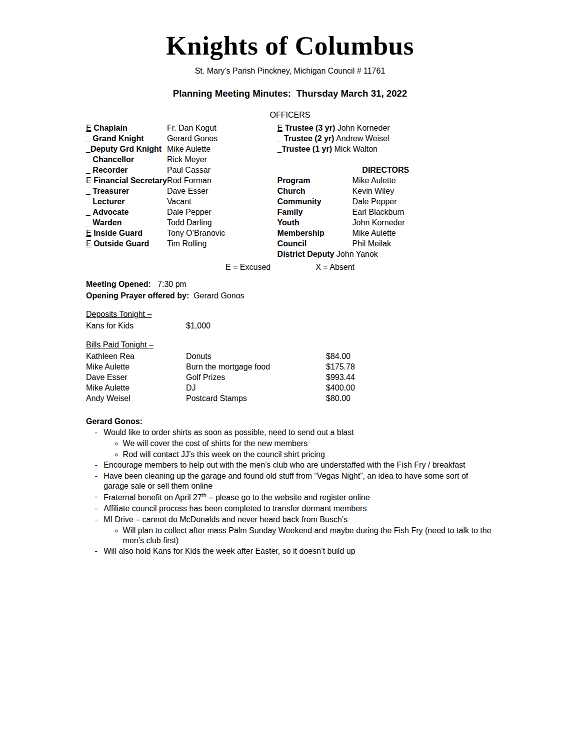Knights of Columbus
St. Mary’s Parish Pinckney, Michigan Council # 11761
Planning Meeting Minutes: Thursday March 31, 2022
OFFICERS
| E Chaplain | Fr. Dan Kogut | E Trustee (3 yr) John Korneder |
| Grand Knight | Gerard Gonos | Trustee (2 yr) Andrew Weisel |
| Deputy Grd Knight | Mike Aulette | Trustee (1 yr) Mick Walton |
| Chancellor | Rick Meyer | |
| Recorder | Paul Cassar | DIRECTORS |
| E Financial Secretary | Rod Forman | Program Mike Aulette |
| Treasurer | Dave Esser | Church Kevin Wiley |
| Lecturer | Vacant | Community Dale Pepper |
| Advocate | Dale Pepper | Family Earl Blackburn |
| Warden | Todd Darling | Youth John Korneder |
| E Inside Guard | Tony O’Branovic | Membership Mike Aulette |
| E Outside Guard | Tim Rolling | Council Phil Meilak |
| | | District Deputy John Yanok |
E = Excused X = Absent
Meeting Opened: 7:30 pm
Opening Prayer offered by: Gerard Gonos
Deposits Tonight –
| Kans for Kids | $1,000 |
Bills Paid Tonight –
| Kathleen Rea | Donuts | $84.00 |
| Mike Aulette | Burn the mortgage food | $175.78 |
| Dave Esser | Golf Prizes | $993.44 |
| Mike Aulette | DJ | $400.00 |
| Andy Weisel | Postcard Stamps | $80.00 |
Gerard Gonos:
Would like to order shirts as soon as possible, need to send out a blast
We will cover the cost of shirts for the new members
Rod will contact JJ’s this week on the council shirt pricing
Encourage members to help out with the men’s club who are understaffed with the Fish Fry / breakfast
Have been cleaning up the garage and found old stuff from “Vegas Night”, an idea to have some sort of garage sale or sell them online
Fraternal benefit on April 27th – please go to the website and register online
Affiliate council process has been completed to transfer dormant members
MI Drive – cannot do McDonalds and never heard back from Busch’s
Will plan to collect after mass Palm Sunday Weekend and maybe during the Fish Fry (need to talk to the men’s club first)
Will also hold Kans for Kids the week after Easter, so it doesn’t build up